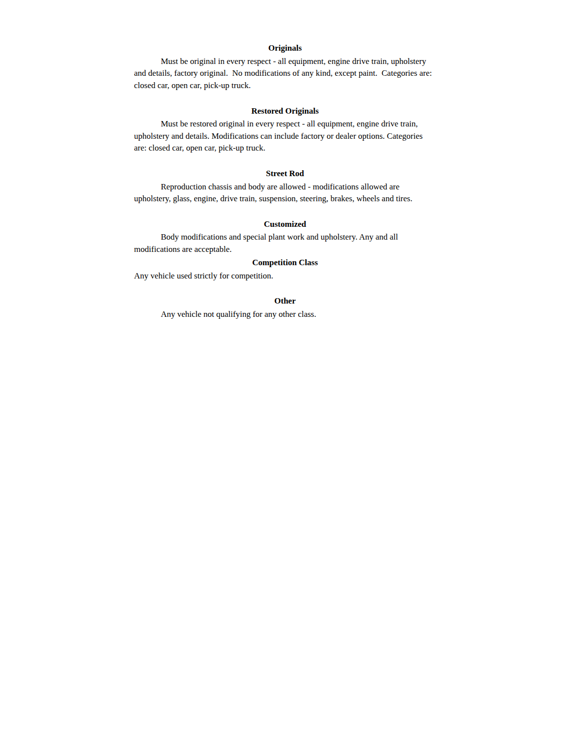Originals
Must be original in every respect - all equipment, engine drive train, upholstery and details, factory original. No modifications of any kind, except paint. Categories are: closed car, open car, pick-up truck.
Restored Originals
Must be restored original in every respect - all equipment, engine drive train, upholstery and details. Modifications can include factory or dealer options. Categories are: closed car, open car, pick-up truck.
Street Rod
Reproduction chassis and body are allowed - modifications allowed are upholstery, glass, engine, drive train, suspension, steering, brakes, wheels and tires.
Customized
Body modifications and special plant work and upholstery. Any and all modifications are acceptable.
Competition Class
Any vehicle used strictly for competition.
Other
Any vehicle not qualifying for any other class.